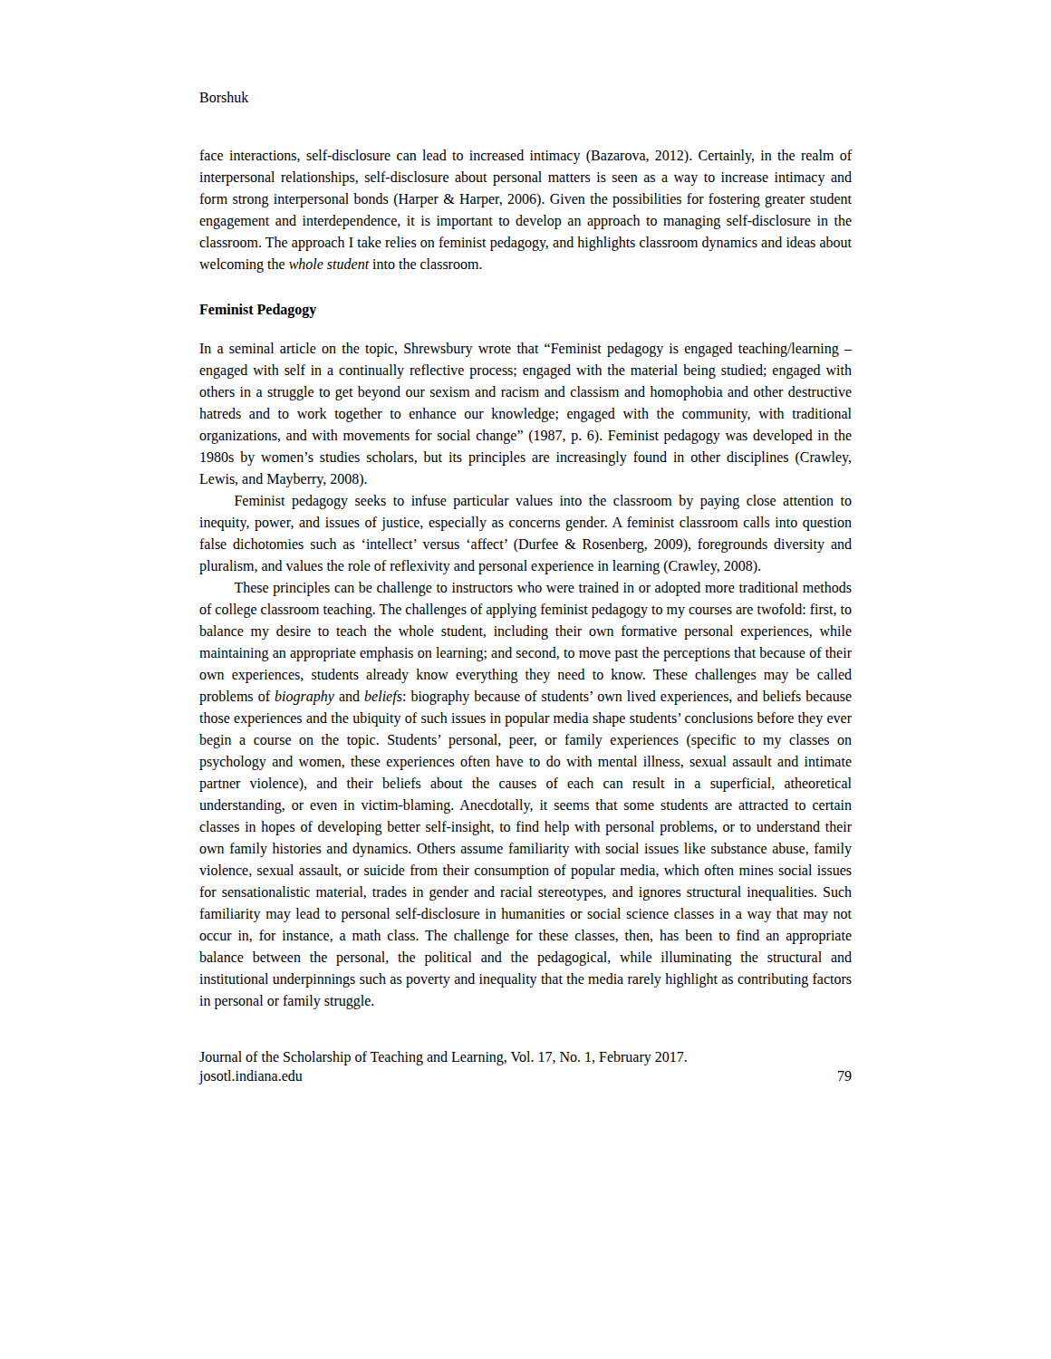Borshuk
face interactions, self-disclosure can lead to increased intimacy (Bazarova, 2012). Certainly, in the realm of interpersonal relationships, self-disclosure about personal matters is seen as a way to increase intimacy and form strong interpersonal bonds (Harper & Harper, 2006). Given the possibilities for fostering greater student engagement and interdependence, it is important to develop an approach to managing self-disclosure in the classroom. The approach I take relies on feminist pedagogy, and highlights classroom dynamics and ideas about welcoming the whole student into the classroom.
Feminist Pedagogy
In a seminal article on the topic, Shrewsbury wrote that “Feminist pedagogy is engaged teaching/learning – engaged with self in a continually reflective process; engaged with the material being studied; engaged with others in a struggle to get beyond our sexism and racism and classism and homophobia and other destructive hatreds and to work together to enhance our knowledge; engaged with the community, with traditional organizations, and with movements for social change” (1987, p. 6). Feminist pedagogy was developed in the 1980s by women’s studies scholars, but its principles are increasingly found in other disciplines (Crawley, Lewis, and Mayberry, 2008).
Feminist pedagogy seeks to infuse particular values into the classroom by paying close attention to inequity, power, and issues of justice, especially as concerns gender. A feminist classroom calls into question false dichotomies such as ‘intellect’ versus ‘affect’ (Durfee & Rosenberg, 2009), foregrounds diversity and pluralism, and values the role of reflexivity and personal experience in learning (Crawley, 2008).
These principles can be challenge to instructors who were trained in or adopted more traditional methods of college classroom teaching. The challenges of applying feminist pedagogy to my courses are twofold: first, to balance my desire to teach the whole student, including their own formative personal experiences, while maintaining an appropriate emphasis on learning; and second, to move past the perceptions that because of their own experiences, students already know everything they need to know. These challenges may be called problems of biography and beliefs: biography because of students’ own lived experiences, and beliefs because those experiences and the ubiquity of such issues in popular media shape students’ conclusions before they ever begin a course on the topic. Students’ personal, peer, or family experiences (specific to my classes on psychology and women, these experiences often have to do with mental illness, sexual assault and intimate partner violence), and their beliefs about the causes of each can result in a superficial, atheoretical understanding, or even in victim-blaming. Anecdotally, it seems that some students are attracted to certain classes in hopes of developing better self-insight, to find help with personal problems, or to understand their own family histories and dynamics. Others assume familiarity with social issues like substance abuse, family violence, sexual assault, or suicide from their consumption of popular media, which often mines social issues for sensationalistic material, trades in gender and racial stereotypes, and ignores structural inequalities. Such familiarity may lead to personal self-disclosure in humanities or social science classes in a way that may not occur in, for instance, a math class. The challenge for these classes, then, has been to find an appropriate balance between the personal, the political and the pedagogical, while illuminating the structural and institutional underpinnings such as poverty and inequality that the media rarely highlight as contributing factors in personal or family struggle.
Journal of the Scholarship of Teaching and Learning, Vol. 17, No. 1, February 2017.
josotl.indiana.edu 79